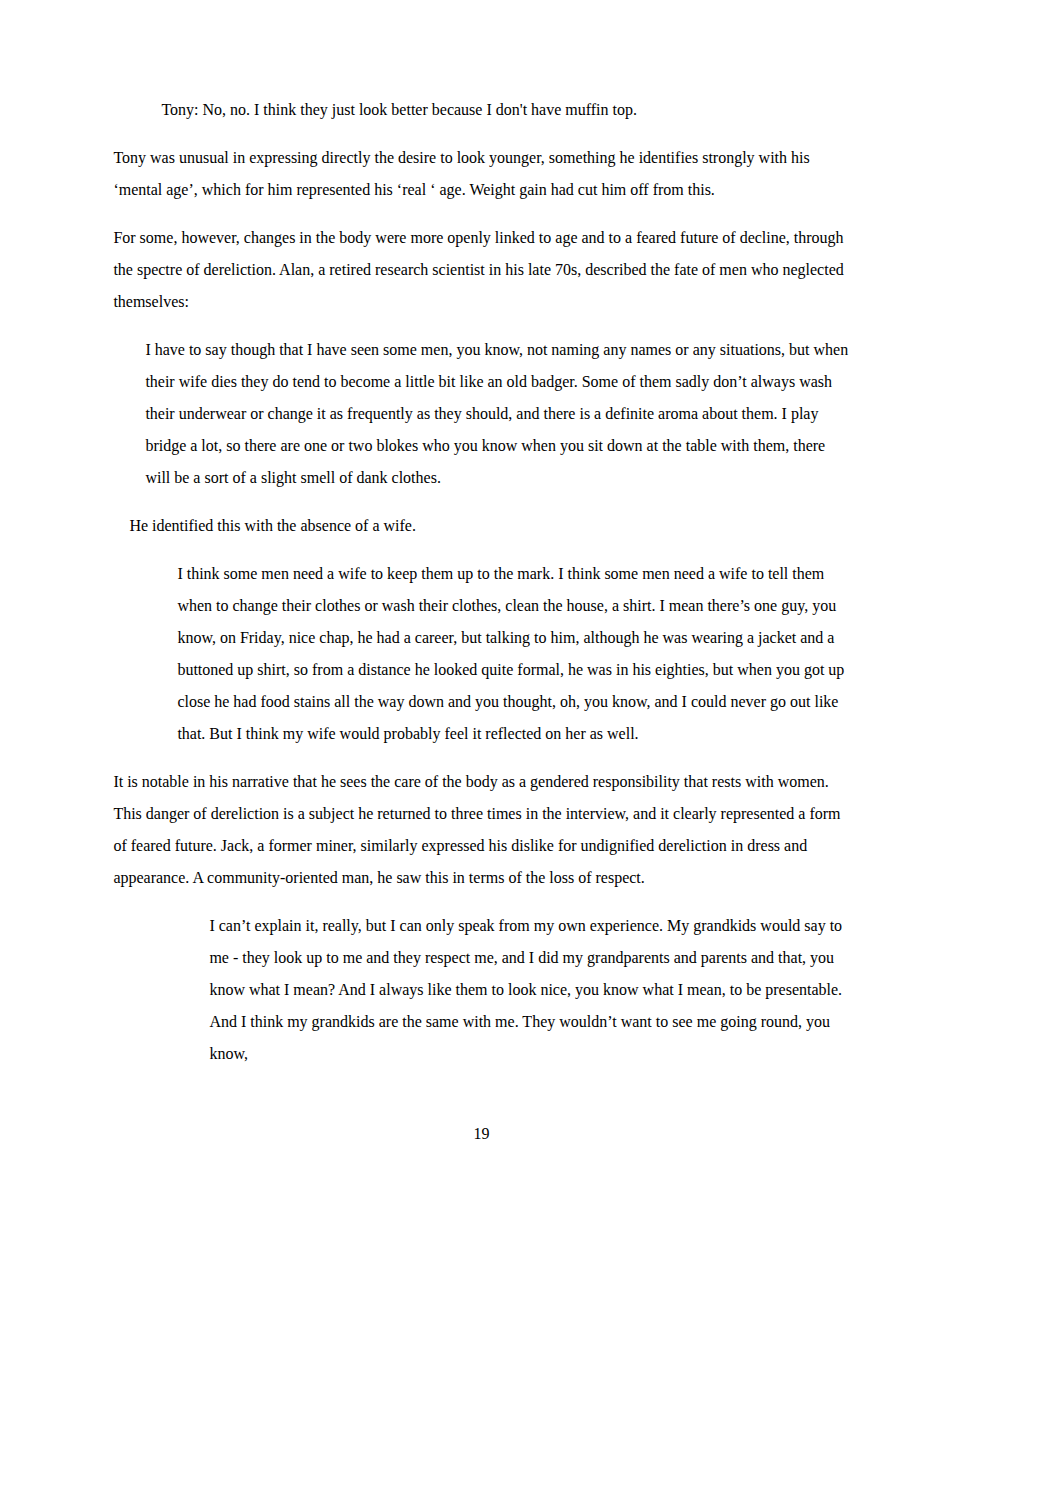Tony: No, no. I think they just look better because I don't have muffin top.
Tony was unusual in expressing directly the desire to look younger, something he identifies strongly with his ‘mental age’, which for him represented his ‘real ‘ age. Weight gain had cut him off from this.
For some, however, changes in the body were more openly linked to age and to a feared future of decline, through the spectre of dereliction. Alan, a retired research scientist in his late 70s, described the fate of men who neglected themselves:
I have to say though that I have seen some men, you know, not naming any names or any situations, but when their wife dies they do tend to become a little bit like an old badger. Some of them sadly don’t always wash their underwear or change it as frequently as they should, and there is a definite aroma about them. I play bridge a lot, so there are one or two blokes who you know when you sit down at the table with them, there will be a sort of a slight smell of dank clothes.
He identified this with the absence of a wife.
I think some men need a wife to keep them up to the mark. I think some men need a wife to tell them when to change their clothes or wash their clothes, clean the house, a shirt. I mean there’s one guy, you know, on Friday, nice chap, he had a career, but talking to him, although he was wearing a jacket and a buttoned up shirt, so from a distance he looked quite formal, he was in his eighties, but when you got up close he had food stains all the way down and you thought, oh, you know, and I could never go out like that. But I think my wife would probably feel it reflected on her as well.
It is notable in his narrative that he sees the care of the body as a gendered responsibility that rests with women. This danger of dereliction is a subject he returned to three times in the interview, and it clearly represented a form of feared future. Jack, a former miner, similarly expressed his dislike for undignified dereliction in dress and appearance. A community-oriented man, he saw this in terms of the loss of respect.
I can’t explain it, really, but I can only speak from my own experience. My grandkids would say to me - they look up to me and they respect me, and I did my grandparents and parents and that, you know what I mean? And I always like them to look nice, you know what I mean, to be presentable. And I think my grandkids are the same with me. They wouldn’t want to see me going round, you know,
19